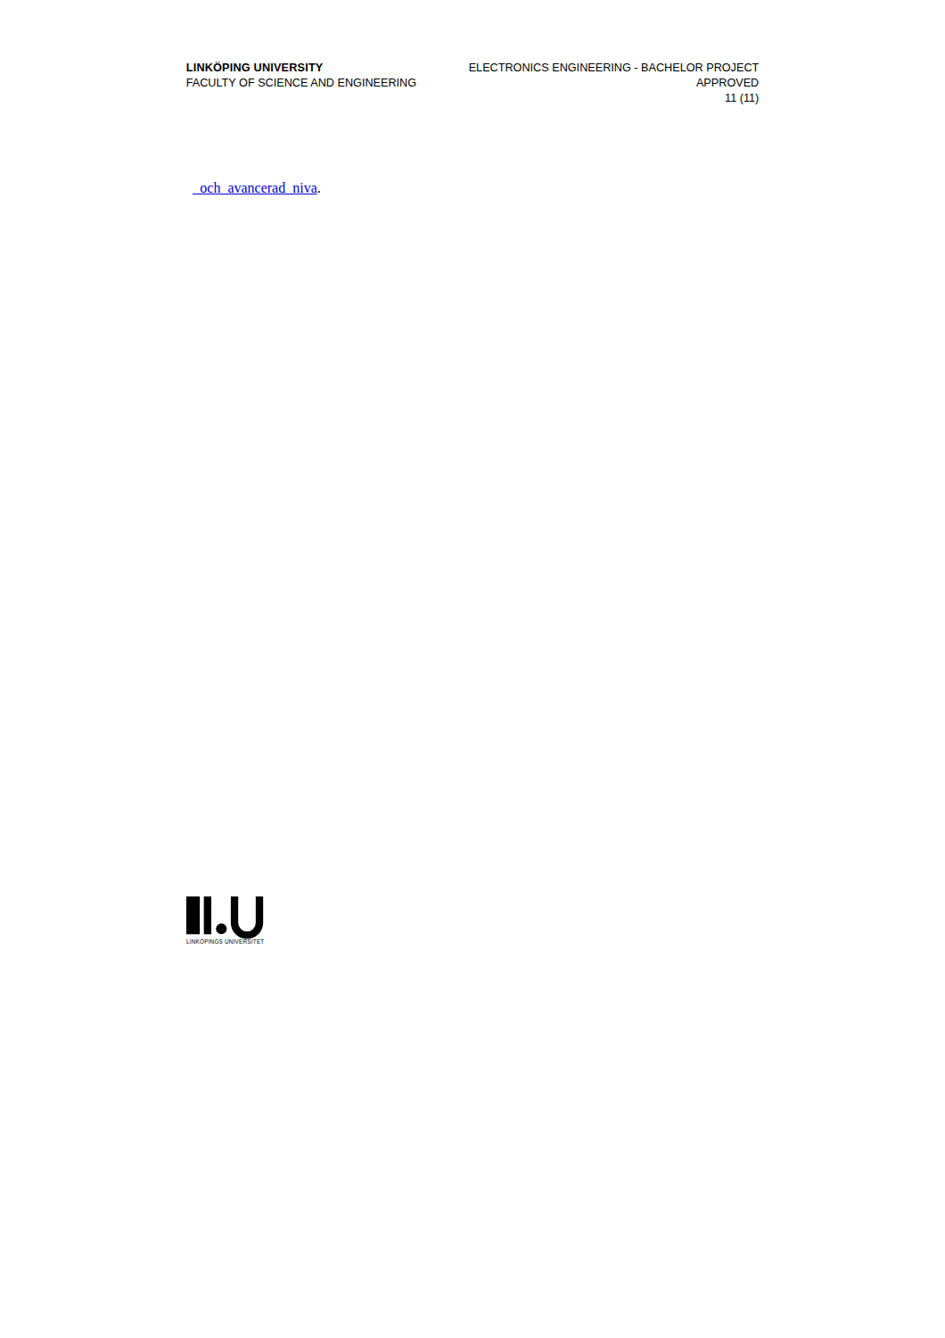LINKÖPING UNIVERSITY
FACULTY OF SCIENCE AND ENGINEERING
ELECTRONICS ENGINEERING - BACHELOR PROJECT
APPROVED
11 (11)
_och_avancerad_niva.
LINKÖPINGS UNIVERSITET